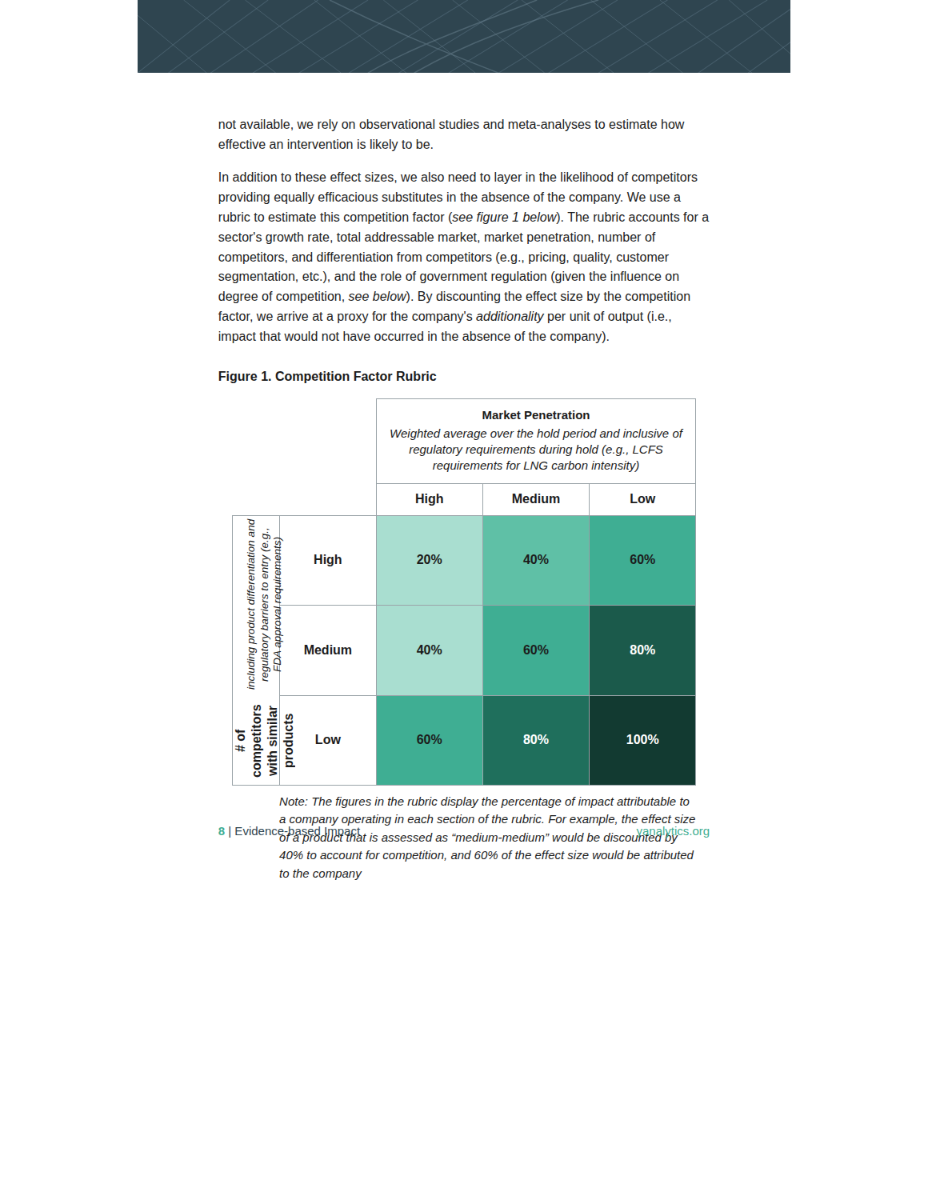not available, we rely on observational studies and meta-analyses to estimate how effective an intervention is likely to be.
In addition to these effect sizes, we also need to layer in the likelihood of competitors providing equally efficacious substitutes in the absence of the company. We use a rubric to estimate this competition factor (see figure 1 below). The rubric accounts for a sector's growth rate, total addressable market, market penetration, number of competitors, and differentiation from competitors (e.g., pricing, quality, customer segmentation, etc.), and the role of government regulation (given the influence on degree of competition, see below). By discounting the effect size by the competition factor, we arrive at a proxy for the company's additionality per unit of output (i.e., impact that would not have occurred in the absence of the company).
Figure 1. Competition Factor Rubric
| | | Market Penetration Weighted average over the hold period and inclusive of regulatory requirements during hold (e.g., LCFS requirements for LNG carbon intensity) |
| | | High | Medium | Low |
| # of competitors with similar products including product differentiation and regulatory barriers to entry (e.g., FDA approval requirements) | High | 20% | 40% | 60% |
| Medium | 40% | 60% | 80% |
| Low | 60% | 80% | 100% |
Note: The figures in the rubric display the percentage of impact attributable to a company operating in each section of the rubric. For example, the effect size of a product that is assessed as “medium-medium” would be discounted by 40% to account for competition, and 60% of the effect size would be attributed to the company
8 | Evidence-based Impact
yanalytics.org